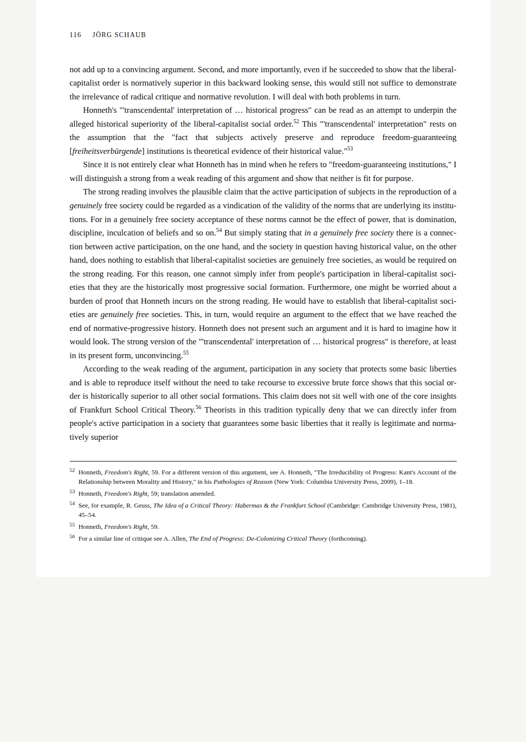116 JÖRG SCHAUB
not add up to a convincing argument. Second, and more importantly, even if he succeeded to show that the liberal-capitalist order is normatively superior in this backward looking sense, this would still not suffice to demonstrate the irrelevance of radical critique and normative revolution. I will deal with both problems in turn.
Honneth's "'transcendental' interpretation of … historical progress" can be read as an attempt to underpin the alleged historical superiority of the liberal-capitalist social order.52 This "'transcendental' interpretation" rests on the assumption that the "fact that subjects actively preserve and reproduce freedom-guaranteeing [freiheitsverbürgende] institutions is theoretical evidence of their historical value."53
Since it is not entirely clear what Honneth has in mind when he refers to "freedom-guaranteeing institutions," I will distinguish a strong from a weak reading of this argument and show that neither is fit for purpose.
The strong reading involves the plausible claim that the active participation of subjects in the reproduction of a genuinely free society could be regarded as a vindication of the validity of the norms that are underlying its institutions. For in a genuinely free society acceptance of these norms cannot be the effect of power, that is domination, discipline, inculcation of beliefs and so on.54 But simply stating that in a genuinely free society there is a connection between active participation, on the one hand, and the society in question having historical value, on the other hand, does nothing to establish that liberal-capitalist societies are genuinely free societies, as would be required on the strong reading. For this reason, one cannot simply infer from people's participation in liberal-capitalist societies that they are the historically most progressive social formation. Furthermore, one might be worried about a burden of proof that Honneth incurs on the strong reading. He would have to establish that liberal-capitalist societies are genuinely free societies. This, in turn, would require an argument to the effect that we have reached the end of normative-progressive history. Honneth does not present such an argument and it is hard to imagine how it would look. The strong version of the "'transcendental' interpretation of … historical progress" is therefore, at least in its present form, unconvincing.55
According to the weak reading of the argument, participation in any society that protects some basic liberties and is able to reproduce itself without the need to take recourse to excessive brute force shows that this social order is historically superior to all other social formations. This claim does not sit well with one of the core insights of Frankfurt School Critical Theory.56 Theorists in this tradition typically deny that we can directly infer from people's active participation in a society that guarantees some basic liberties that it really is legitimate and normatively superior
52 Honneth, Freedom's Right, 59. For a different version of this argument, see A. Honneth, "The Irreducibility of Progress: Kant's Account of the Relationship between Morality and History," in his Pathologies of Reason (New York: Columbia University Press, 2009), 1–18.
53 Honneth, Freedom's Right, 59; translation amended.
54 See, for example, R. Geuss, The Idea of a Critical Theory: Habermas & the Frankfurt School (Cambridge: Cambridge University Press, 1981), 45–54.
55 Honneth, Freedom's Right, 59.
56 For a similar line of critique see A. Allen, The End of Progress: De-Colonizing Critical Theory (forthcoming).